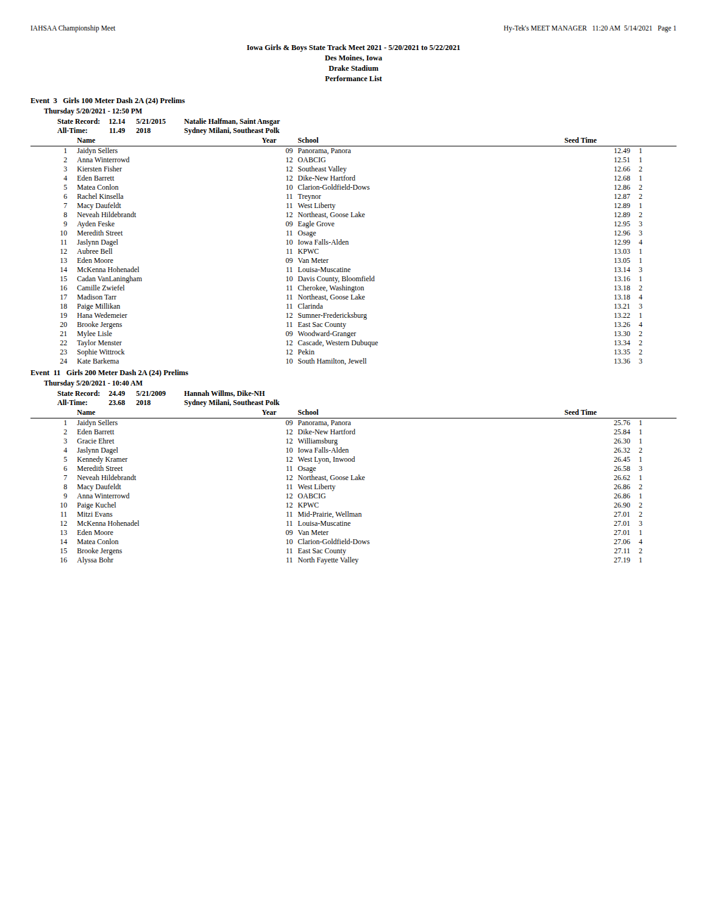IAHSAA Championship Meet
Hy-Tek's MEET MANAGER 11:20 AM 5/14/2021 Page 1
Iowa Girls & Boys State Track Meet 2021 - 5/20/2021 to 5/22/2021
Des Moines, Iowa
Drake Stadium
Performance List
Event 3 Girls 100 Meter Dash 2A (24) Prelims
Thursday 5/20/2021 - 12:50 PM
| State Record: | 12.14 | 5/21/2015 | Natalie Halfman, Saint Ansgar |
| All-Time: | 11.49 | 2018 | Sydney Milani, Southeast Polk |
| | Name | Year | School | Seed Time | |
| --- | --- | --- | --- | --- | --- |
| 1 | Jaidyn Sellers | 09 | Panorama, Panora | 12.49 | 1 |
| 2 | Anna Winterrowd | 12 | OABCIG | 12.51 | 1 |
| 3 | Kiersten Fisher | 12 | Southeast Valley | 12.66 | 2 |
| 4 | Eden Barrett | 12 | Dike-New Hartford | 12.68 | 1 |
| 5 | Matea Conlon | 10 | Clarion-Goldfield-Dows | 12.86 | 2 |
| 6 | Rachel Kinsella | 11 | Treynor | 12.87 | 2 |
| 7 | Macy Daufeldt | 11 | West Liberty | 12.89 | 1 |
| 8 | Neveah Hildebrandt | 12 | Northeast, Goose Lake | 12.89 | 2 |
| 9 | Ayden Feske | 09 | Eagle Grove | 12.95 | 3 |
| 10 | Meredith Street | 11 | Osage | 12.96 | 3 |
| 11 | Jaslynn Dagel | 10 | Iowa Falls-Alden | 12.99 | 4 |
| 12 | Aubree Bell | 11 | KPWC | 13.03 | 1 |
| 13 | Eden Moore | 09 | Van Meter | 13.05 | 1 |
| 14 | McKenna Hohenadel | 11 | Louisa-Muscatine | 13.14 | 3 |
| 15 | Cadan VanLaningham | 10 | Davis County, Bloomfield | 13.16 | 1 |
| 16 | Camille Zwiefel | 11 | Cherokee, Washington | 13.18 | 2 |
| 17 | Madison Tarr | 11 | Northeast, Goose Lake | 13.18 | 4 |
| 18 | Paige Millikan | 11 | Clarinda | 13.21 | 3 |
| 19 | Hana Wedemeier | 12 | Sumner-Fredericksburg | 13.22 | 1 |
| 20 | Brooke Jergens | 11 | East Sac County | 13.26 | 4 |
| 21 | Mylee Lisle | 09 | Woodward-Granger | 13.30 | 2 |
| 22 | Taylor Menster | 12 | Cascade, Western Dubuque | 13.34 | 2 |
| 23 | Sophie Wittrock | 12 | Pekin | 13.35 | 2 |
| 24 | Kate Barkema | 10 | South Hamilton, Jewell | 13.36 | 3 |
Event 11 Girls 200 Meter Dash 2A (24) Prelims
Thursday 5/20/2021 - 10:40 AM
| State Record: | 24.49 | 5/21/2009 | Hannah Willms, Dike-NH |
| All-Time: | 23.68 | 2018 | Sydney Milani, Southeast Polk |
| | Name | Year | School | Seed Time | |
| --- | --- | --- | --- | --- | --- |
| 1 | Jaidyn Sellers | 09 | Panorama, Panora | 25.76 | 1 |
| 2 | Eden Barrett | 12 | Dike-New Hartford | 25.84 | 1 |
| 3 | Gracie Ehret | 12 | Williamsburg | 26.30 | 1 |
| 4 | Jaslynn Dagel | 10 | Iowa Falls-Alden | 26.32 | 2 |
| 5 | Kennedy Kramer | 12 | West Lyon, Inwood | 26.45 | 1 |
| 6 | Meredith Street | 11 | Osage | 26.58 | 3 |
| 7 | Neveah Hildebrandt | 12 | Northeast, Goose Lake | 26.62 | 1 |
| 8 | Macy Daufeldt | 11 | West Liberty | 26.86 | 2 |
| 9 | Anna Winterrowd | 12 | OABCIG | 26.86 | 1 |
| 10 | Paige Kuchel | 12 | KPWC | 26.90 | 2 |
| 11 | Mitzi Evans | 11 | Mid-Prairie, Wellman | 27.01 | 2 |
| 12 | McKenna Hohenadel | 11 | Louisa-Muscatine | 27.01 | 3 |
| 13 | Eden Moore | 09 | Van Meter | 27.01 | 1 |
| 14 | Matea Conlon | 10 | Clarion-Goldfield-Dows | 27.06 | 4 |
| 15 | Brooke Jergens | 11 | East Sac County | 27.11 | 2 |
| 16 | Alyssa Bohr | 11 | North Fayette Valley | 27.19 | 1 |